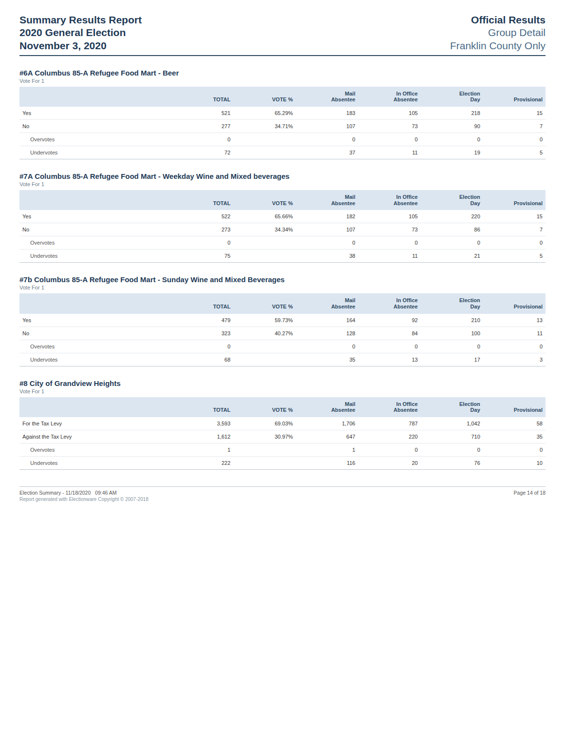Summary Results Report
2020 General Election
November 3, 2020
Official Results
Group Detail
Franklin County Only
#6A Columbus 85-A Refugee Food Mart - Beer
Vote For 1
| | TOTAL | VOTE % | Mail Absentee | In Office Absentee | Election Day | Provisional |
| --- | --- | --- | --- | --- | --- | --- |
| Yes | 521 | 65.29% | 183 | 105 | 218 | 15 |
| No | 277 | 34.71% | 107 | 73 | 90 | 7 |
| Overvotes | 0 | | 0 | 0 | 0 | 0 |
| Undervotes | 72 | | 37 | 11 | 19 | 5 |
#7A Columbus 85-A Refugee Food Mart - Weekday Wine and Mixed beverages
Vote For 1
| | TOTAL | VOTE % | Mail Absentee | In Office Absentee | Election Day | Provisional |
| --- | --- | --- | --- | --- | --- | --- |
| Yes | 522 | 65.66% | 182 | 105 | 220 | 15 |
| No | 273 | 34.34% | 107 | 73 | 86 | 7 |
| Overvotes | 0 | | 0 | 0 | 0 | 0 |
| Undervotes | 75 | | 38 | 11 | 21 | 5 |
#7b Columbus 85-A Refugee Food Mart - Sunday Wine and Mixed Beverages
Vote For 1
| | TOTAL | VOTE % | Mail Absentee | In Office Absentee | Election Day | Provisional |
| --- | --- | --- | --- | --- | --- | --- |
| Yes | 479 | 59.73% | 164 | 92 | 210 | 13 |
| No | 323 | 40.27% | 128 | 84 | 100 | 11 |
| Overvotes | 0 | | 0 | 0 | 0 | 0 |
| Undervotes | 68 | | 35 | 13 | 17 | 3 |
#8 City of Grandview Heights
Vote For 1
| | TOTAL | VOTE % | Mail Absentee | In Office Absentee | Election Day | Provisional |
| --- | --- | --- | --- | --- | --- | --- |
| For the Tax Levy | 3,593 | 69.03% | 1,706 | 787 | 1,042 | 58 |
| Against the Tax Levy | 1,612 | 30.97% | 647 | 220 | 710 | 35 |
| Overvotes | 1 | | 1 | 0 | 0 | 0 |
| Undervotes | 222 | | 116 | 20 | 76 | 10 |
Election Summary - 11/18/2020 09:46 AM
Report generated with Electionware Copyright © 2007-2018
Page 14 of 18